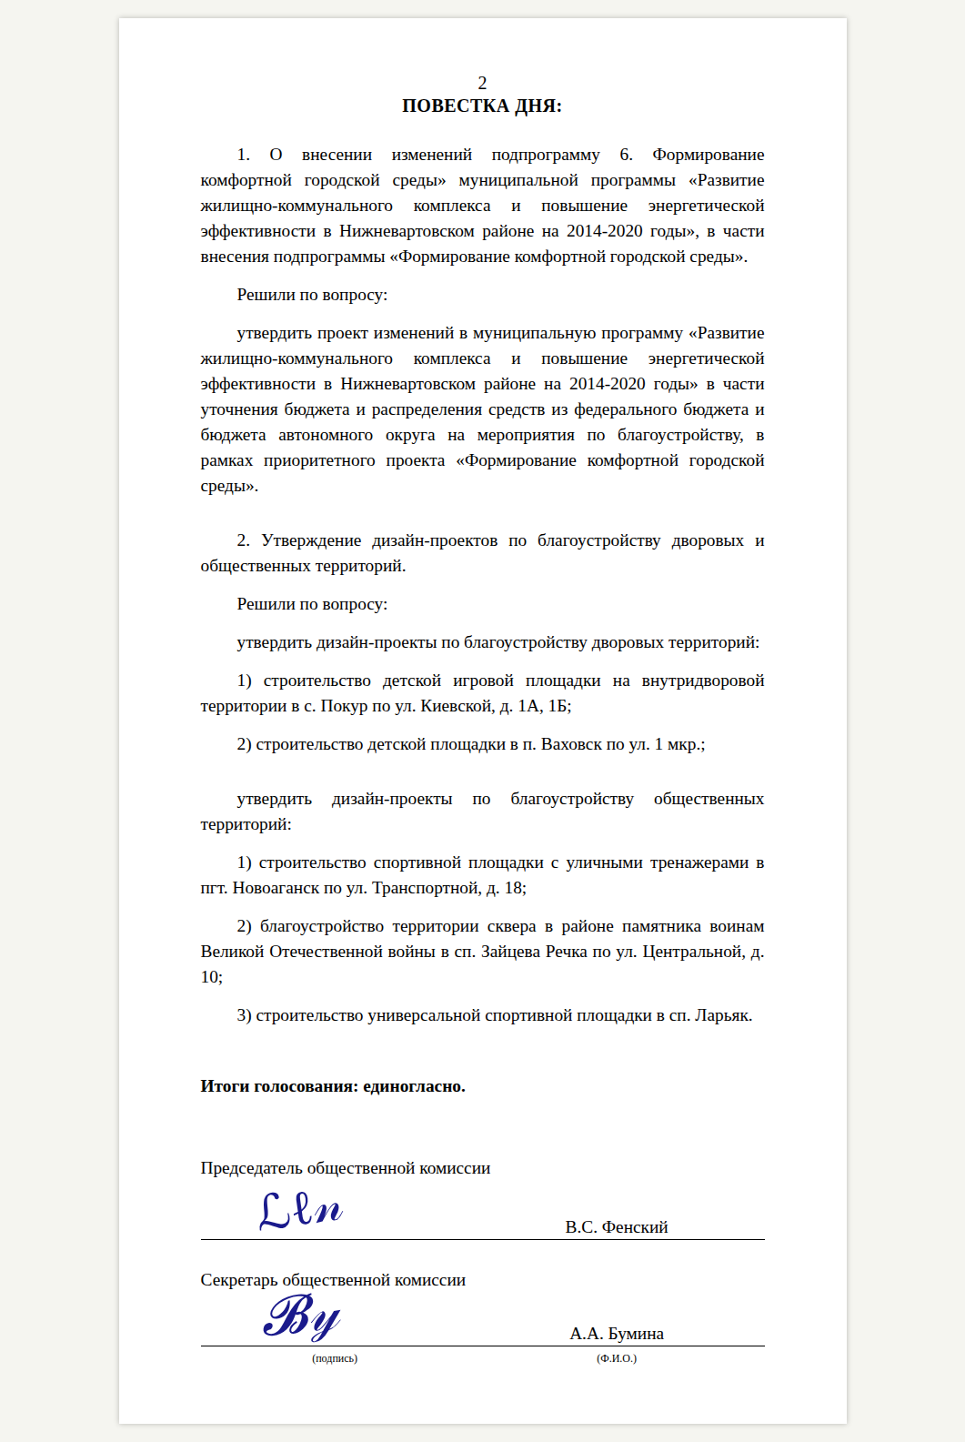2
ПОВЕСТКА ДНЯ:
1. О внесении изменений подпрограмму 6. Формирование комфортной городской среды» муниципальной программы «Развитие жилищно-коммунального комплекса и повышение энергетической эффективности в Нижневартовском районе на 2014-2020 годы», в части внесения подпрограммы «Формирование комфортной городской среды».
Решили по вопросу:
утвердить проект изменений в муниципальную программу «Развитие жилищно-коммунального комплекса и повышение энергетической эффективности в Нижневартовском районе на 2014-2020 годы» в части уточнения бюджета и распределения средств из федерального бюджета и бюджета автономного округа на мероприятия по благоустройству, в рамках приоритетного проекта «Формирование комфортной городской среды».
2. Утверждение дизайн-проектов по благоустройству дворовых и общественных территорий.
Решили по вопросу:
утвердить дизайн-проекты по благоустройству дворовых территорий:
1) строительство детской игровой площадки на внутридворовой территории в с. Покур по ул. Киевской, д. 1А, 1Б;
2) строительство детской площадки в п. Ваховск по ул. 1 мкр.;
утвердить дизайн-проекты по благоустройству общественных территорий:
1) строительство спортивной площадки с уличными тренажерами в пгт. Новоаганск по ул. Транспортной, д. 18;
2) благоустройство территории сквера в районе памятника воинам Великой Отечественной войны в сп. Зайцева Речка по ул. Центральной, д. 10;
3) строительство универсальной спортивной площадки в сп. Ларьяк.
Итоги голосования: единогласно.
Председатель общественной комиссии
ℒℓ𝓃
В.С. Фенский
Секретарь общественной комиссии
𝓑𝓎
А.А. Бумина
(подпись)
(Ф.И.О.)